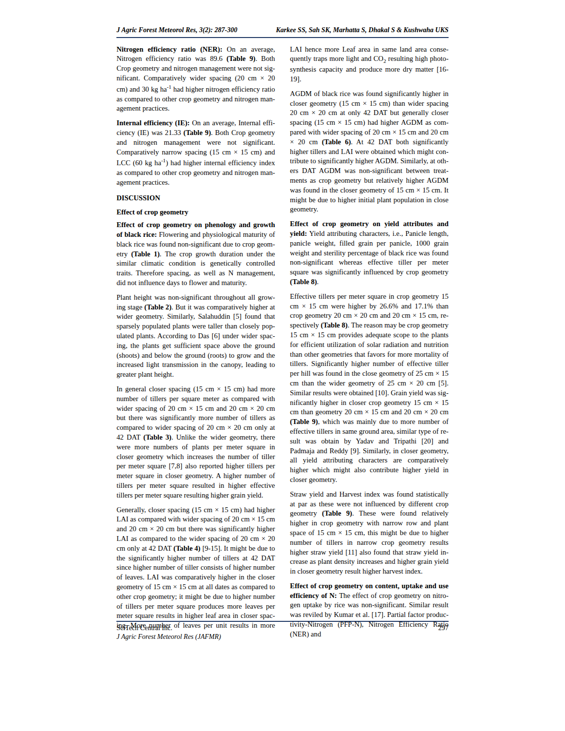J Agric Forest Meteorol Res, 3(2): 287-300
Karkee SS, Sah SK, Marhatta S, Dhakal S & Kushwaha UKS
Nitrogen efficiency ratio (NER): On an average, Nitrogen efficiency ratio was 89.6 (Table 9). Both Crop geometry and nitrogen management were not significant. Comparatively wider spacing (20 cm × 20 cm) and 30 kg ha-1 had higher nitrogen efficiency ratio as compared to other crop geometry and nitrogen management practices.
Internal efficiency (IE): On an average, Internal efficiency (IE) was 21.33 (Table 9). Both Crop geometry and nitrogen management were not significant. Comparatively narrow spacing (15 cm × 15 cm) and LCC (60 kg ha-1) had higher internal efficiency index as compared to other crop geometry and nitrogen management practices.
DISCUSSION
Effect of crop geometry
Effect of crop geometry on phenology and growth of black rice: Flowering and physiological maturity of black rice was found non-significant due to crop geometry (Table 1). The crop growth duration under the similar climatic condition is genetically controlled traits. Therefore spacing, as well as N management, did not influence days to flower and maturity.
Plant height was non-significant throughout all growing stage (Table 2). But it was comparatively higher at wider geometry. Similarly, Salahuddin [5] found that sparsely populated plants were taller than closely populated plants. According to Das [6] under wider spacing, the plants get sufficient space above the ground (shoots) and below the ground (roots) to grow and the increased light transmission in the canopy, leading to greater plant height.
In general closer spacing (15 cm × 15 cm) had more number of tillers per square meter as compared with wider spacing of 20 cm × 15 cm and 20 cm × 20 cm but there was significantly more number of tillers as compared to wider spacing of 20 cm × 20 cm only at 42 DAT (Table 3). Unlike the wider geometry, there were more numbers of plants per meter square in closer geometry which increases the number of tiller per meter square [7,8] also reported higher tillers per meter square in closer geometry. A higher number of tillers per meter square resulted in higher effective tillers per meter square resulting higher grain yield.
Generally, closer spacing (15 cm × 15 cm) had higher LAI as compared with wider spacing of 20 cm × 15 cm and 20 cm × 20 cm but there was significantly higher LAI as compared to the wider spacing of 20 cm × 20 cm only at 42 DAT (Table 4) [9-15]. It might be due to the significantly higher number of tillers at 42 DAT since higher number of tiller consists of higher number of leaves. LAI was comparatively higher in the closer geometry of 15 cm × 15 cm at all dates as compared to other crop geometry; it might be due to higher number of tillers per meter square produces more leaves per meter square results in higher leaf area in closer spacing. More number of leaves per unit results in more LAI hence more Leaf area in same land area consequently traps more light and CO2 resulting high photosynthesis capacity and produce more dry matter [16-19].
AGDM of black rice was found significantly higher in closer geometry (15 cm × 15 cm) than wider spacing 20 cm × 20 cm at only 42 DAT but generally closer spacing (15 cm × 15 cm) had higher AGDM as compared with wider spacing of 20 cm × 15 cm and 20 cm × 20 cm (Table 6). At 42 DAT both significantly higher tillers and LAI were obtained which might contribute to significantly higher AGDM. Similarly, at others DAT AGDM was non-significant between treatments as crop geometry but relatively higher AGDM was found in the closer geometry of 15 cm × 15 cm. It might be due to higher initial plant population in close geometry.
Effect of crop geometry on yield attributes and yield: Yield attributing characters, i.e., Panicle length, panicle weight, filled grain per panicle, 1000 grain weight and sterility percentage of black rice was found non-significant whereas effective tiller per meter square was significantly influenced by crop geometry (Table 8).
Effective tillers per meter square in crop geometry 15 cm × 15 cm were higher by 26.6% and 17.1% than crop geometry 20 cm × 20 cm and 20 cm × 15 cm, respectively (Table 8). The reason may be crop geometry 15 cm × 15 cm provides adequate scope to the plants for efficient utilization of solar radiation and nutrition than other geometries that favors for more mortality of tillers. Significantly higher number of effective tiller per hill was found in the close geometry of 25 cm × 15 cm than the wider geometry of 25 cm × 20 cm [5]. Similar results were obtained [10]. Grain yield was significantly higher in closer crop geometry 15 cm × 15 cm than geometry 20 cm × 15 cm and 20 cm × 20 cm (Table 9), which was mainly due to more number of effective tillers in same ground area, similar type of result was obtain by Yadav and Tripathi [20] and Padmaja and Reddy [9]. Similarly, in closer geometry, all yield attributing characters are comparatively higher which might also contribute higher yield in closer geometry.
Straw yield and Harvest index was found statistically at par as these were not influenced by different crop geometry (Table 9). These were found relatively higher in crop geometry with narrow row and plant space of 15 cm × 15 cm, this might be due to higher number of tillers in narrow crop geometry results higher straw yield [11] also found that straw yield increase as plant density increases and higher grain yield in closer geometry result higher harvest index.
Effect of crop geometry on content, uptake and use efficiency of N: The effect of crop geometry on nitrogen uptake by rice was non-significant. Similar result was reviled by Kumar et al. [17]. Partial factor productivity-Nitrogen (PFP-N), Nitrogen Efficiency Ratio (NER) and
SciTech Central Inc.
J Agric Forest Meteorol Res (JAFMR)
297